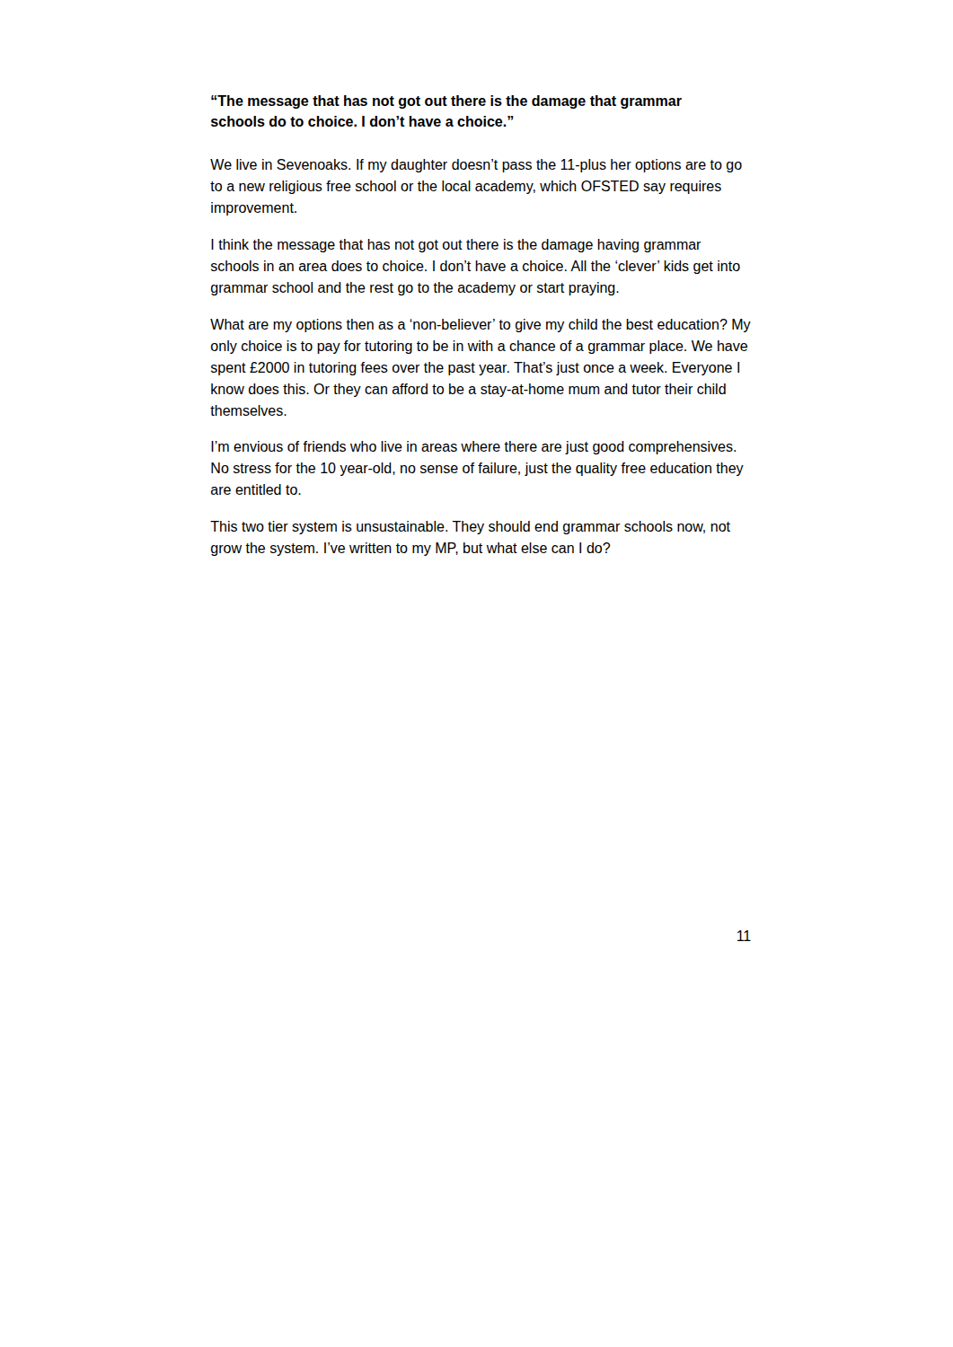“The message that has not got out there is the damage that grammar schools do to choice. I don’t have a choice.”
We live in Sevenoaks. If my daughter doesn’t pass the 11-plus her options are to go to a new religious free school or the local academy, which OFSTED say requires improvement.
I think the message that has not got out there is the damage having grammar schools in an area does to choice. I don’t have a choice. All the ‘clever’ kids get into grammar school and the rest go to the academy or start praying.
What are my options then as a ‘non-believer’ to give my child the best education? My only choice is to pay for tutoring to be in with a chance of a grammar place. We have spent £2000 in tutoring fees over the past year. That’s just once a week. Everyone I know does this. Or they can afford to be a stay-at-home mum and tutor their child themselves.
I’m envious of friends who live in areas where there are just good comprehensives. No stress for the 10 year-old, no sense of failure, just the quality free education they are entitled to.
This two tier system is unsustainable. They should end grammar schools now, not grow the system. I’ve written to my MP, but what else can I do?
11